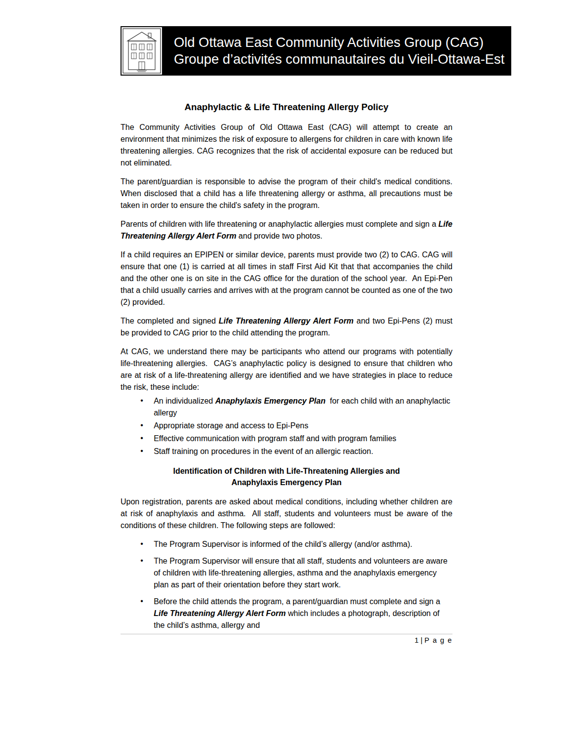Old Ottawa East Community Activities Group (CAG)
Groupe d’activités communautaires du Vieil-Ottawa-Est
Anaphylactic & Life Threatening Allergy Policy
The Community Activities Group of Old Ottawa East (CAG) will attempt to create an environment that minimizes the risk of exposure to allergens for children in care with known life threatening allergies. CAG recognizes that the risk of accidental exposure can be reduced but not eliminated.
The parent/guardian is responsible to advise the program of their child's medical conditions. When disclosed that a child has a life threatening allergy or asthma, all precautions must be taken in order to ensure the child's safety in the program.
Parents of children with life threatening or anaphylactic allergies must complete and sign a Life Threatening Allergy Alert Form and provide two photos.
If a child requires an EPIPEN or similar device, parents must provide two (2) to CAG. CAG will ensure that one (1) is carried at all times in staff First Aid Kit that that accompanies the child and the other one is on site in the CAG office for the duration of the school year. An Epi-Pen that a child usually carries and arrives with at the program cannot be counted as one of the two (2) provided.
The completed and signed Life Threatening Allergy Alert Form and two Epi-Pens (2) must be provided to CAG prior to the child attending the program.
At CAG, we understand there may be participants who attend our programs with potentially life-threatening allergies. CAG’s anaphylactic policy is designed to ensure that children who are at risk of a life-threatening allergy are identified and we have strategies in place to reduce the risk, these include:
An individualized Anaphylaxis Emergency Plan for each child with an anaphylactic allergy
Appropriate storage and access to Epi-Pens
Effective communication with program staff and with program families
Staff training on procedures in the event of an allergic reaction.
Identification of Children with Life-Threatening Allergies and
Anaphylaxis Emergency Plan
Upon registration, parents are asked about medical conditions, including whether children are at risk of anaphylaxis and asthma. All staff, students and volunteers must be aware of the conditions of these children. The following steps are followed:
The Program Supervisor is informed of the child’s allergy (and/or asthma).
The Program Supervisor will ensure that all staff, students and volunteers are aware of children with life-threatening allergies, asthma and the anaphylaxis emergency plan as part of their orientation before they start work.
Before the child attends the program, a parent/guardian must complete and sign a Life Threatening Allergy Alert Form which includes a photograph, description of the child’s asthma, allergy and
1 | P a g e